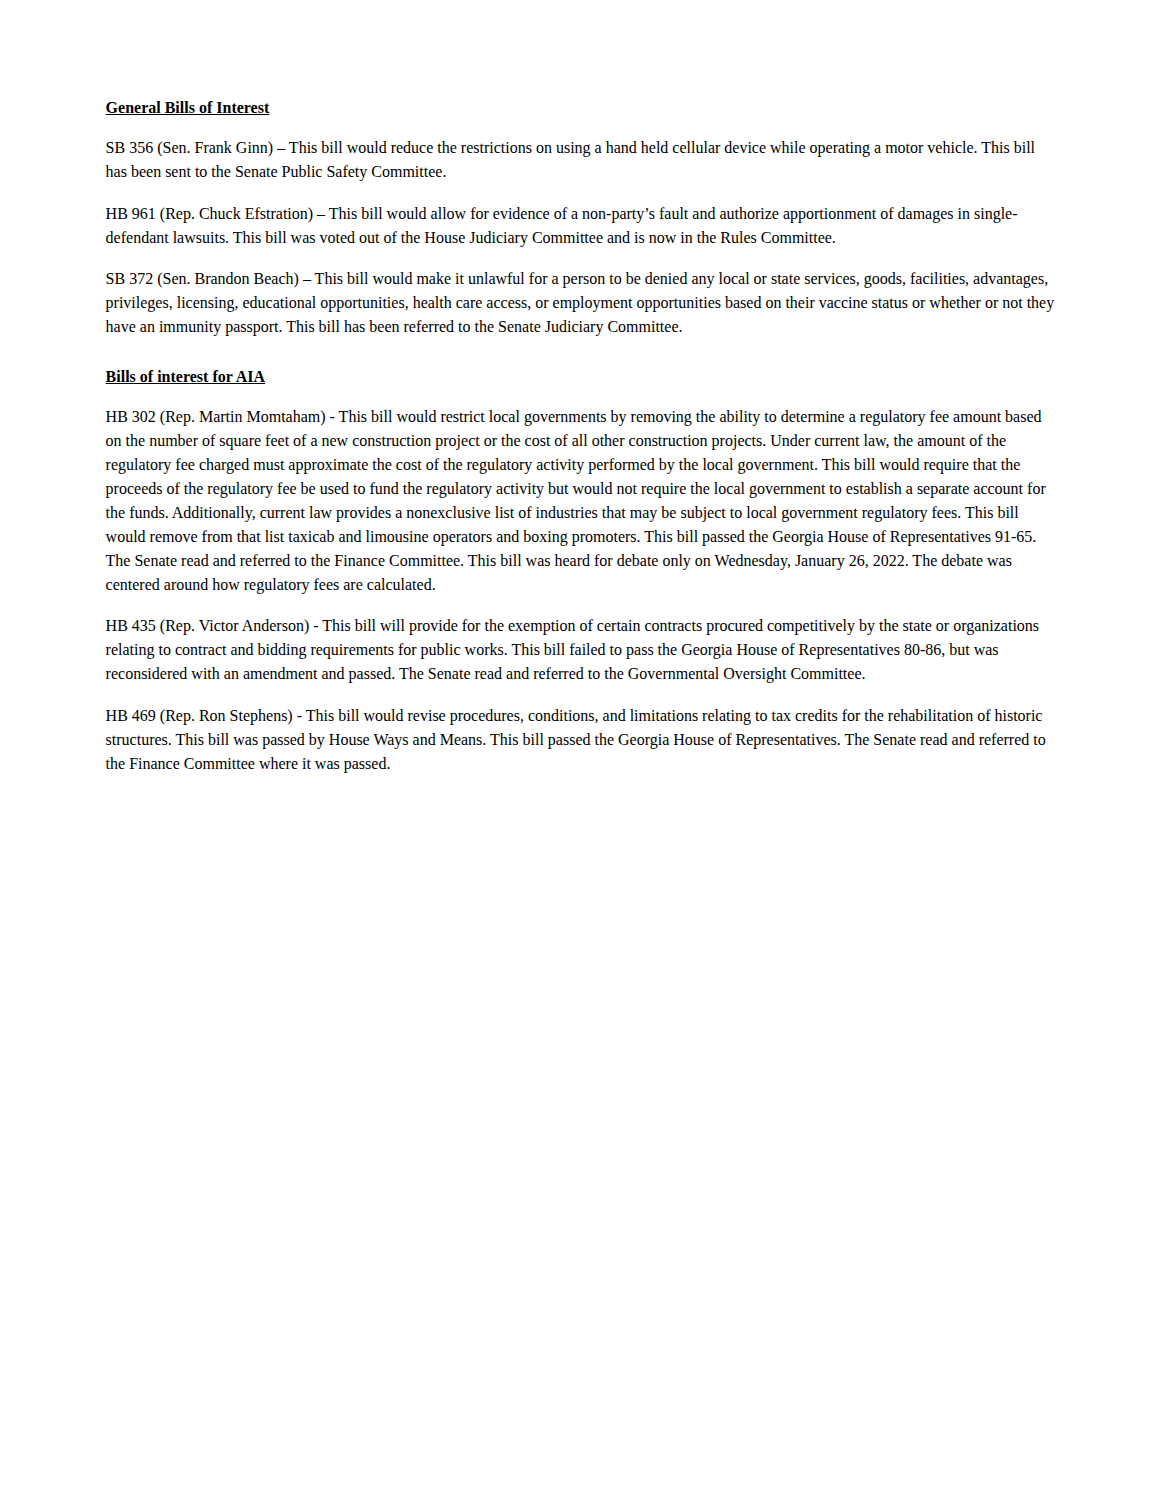General Bills of Interest
SB 356 (Sen. Frank Ginn) – This bill would reduce the restrictions on using a hand held cellular device while operating a motor vehicle. This bill has been sent to the Senate Public Safety Committee.
HB 961 (Rep. Chuck Efstration) – This bill would allow for evidence of a non-party’s fault and authorize apportionment of damages in single-defendant lawsuits. This bill was voted out of the House Judiciary Committee and is now in the Rules Committee.
SB 372 (Sen. Brandon Beach) – This bill would make it unlawful for a person to be denied any local or state services, goods, facilities, advantages, privileges, licensing, educational opportunities, health care access, or employment opportunities based on their vaccine status or whether or not they have an immunity passport. This bill has been referred to the Senate Judiciary Committee.
Bills of interest for AIA
HB 302 (Rep. Martin Momtaham) - This bill would restrict local governments by removing the ability to determine a regulatory fee amount based on the number of square feet of a new construction project or the cost of all other construction projects. Under current law, the amount of the regulatory fee charged must approximate the cost of the regulatory activity performed by the local government. This bill would require that the proceeds of the regulatory fee be used to fund the regulatory activity but would not require the local government to establish a separate account for the funds. Additionally, current law provides a nonexclusive list of industries that may be subject to local government regulatory fees. This bill would remove from that list taxicab and limousine operators and boxing promoters. This bill passed the Georgia House of Representatives 91-65. The Senate read and referred to the Finance Committee. This bill was heard for debate only on Wednesday, January 26, 2022. The debate was centered around how regulatory fees are calculated.
HB 435 (Rep. Victor Anderson) - This bill will provide for the exemption of certain contracts procured competitively by the state or organizations relating to contract and bidding requirements for public works. This bill failed to pass the Georgia House of Representatives 80-86, but was reconsidered with an amendment and passed. The Senate read and referred to the Governmental Oversight Committee.
HB 469 (Rep. Ron Stephens) - This bill would revise procedures, conditions, and limitations relating to tax credits for the rehabilitation of historic structures. This bill was passed by House Ways and Means. This bill passed the Georgia House of Representatives. The Senate read and referred to the Finance Committee where it was passed.